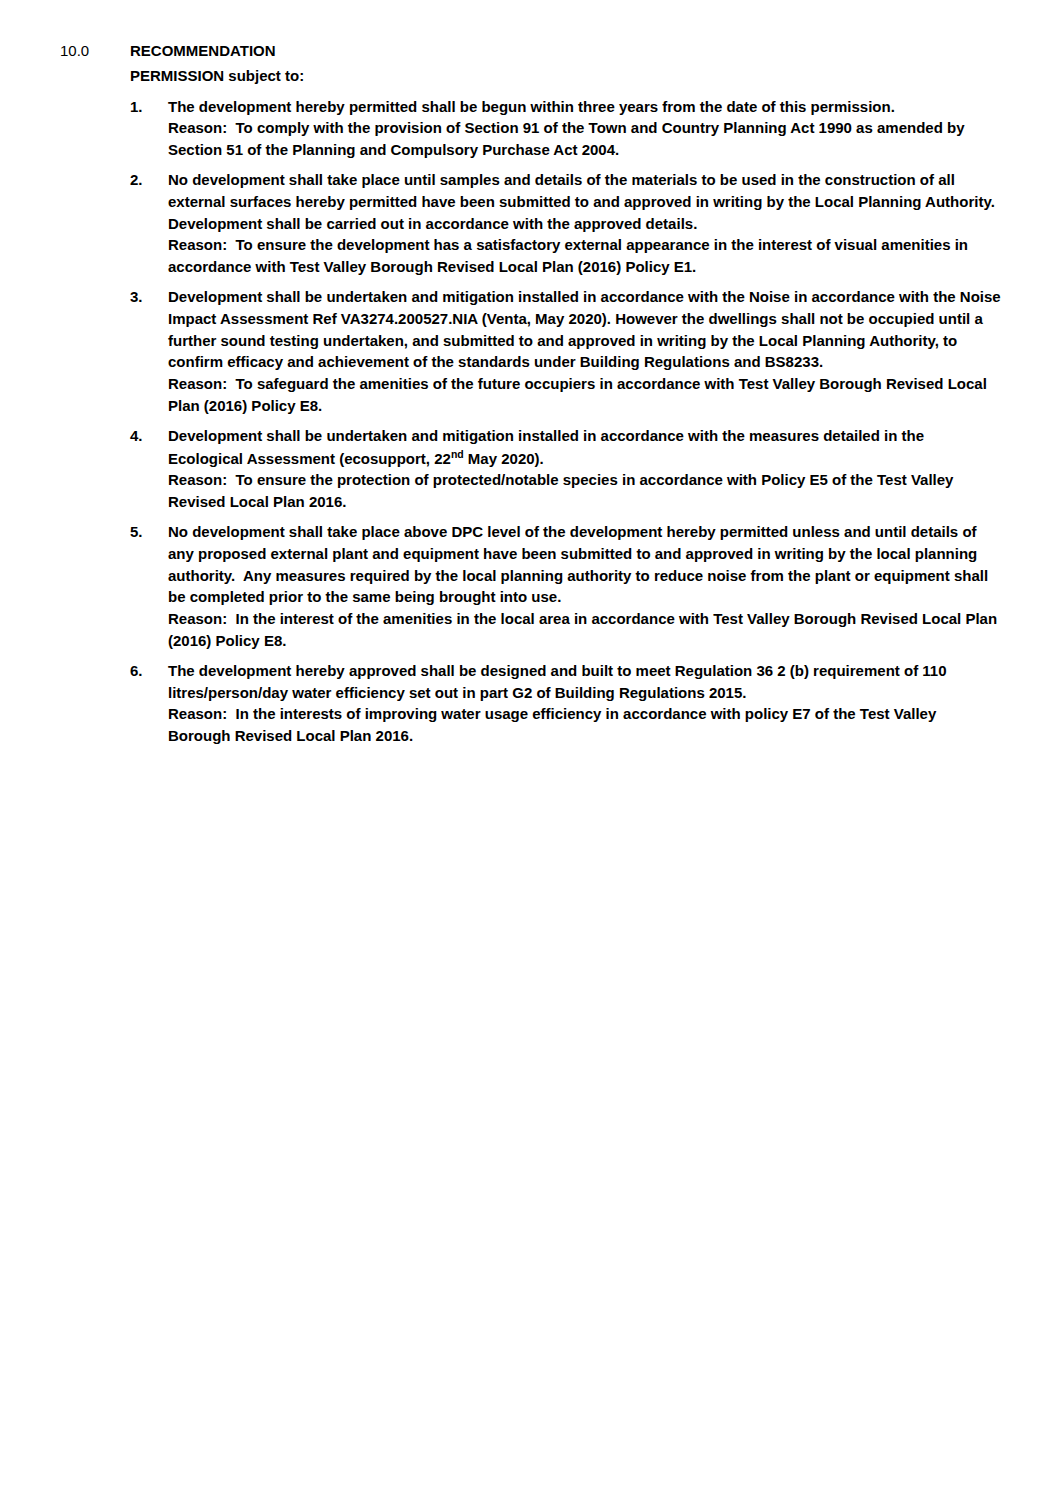10.0
RECOMMENDATION
PERMISSION subject to:
1.
The development hereby permitted shall be begun within three years from the date of this permission. Reason: To comply with the provision of Section 91 of the Town and Country Planning Act 1990 as amended by Section 51 of the Planning and Compulsory Purchase Act 2004.
2.
No development shall take place until samples and details of the materials to be used in the construction of all external surfaces hereby permitted have been submitted to and approved in writing by the Local Planning Authority. Development shall be carried out in accordance with the approved details. Reason: To ensure the development has a satisfactory external appearance in the interest of visual amenities in accordance with Test Valley Borough Revised Local Plan (2016) Policy E1.
3.
Development shall be undertaken and mitigation installed in accordance with the Noise in accordance with the Noise Impact Assessment Ref VA3274.200527.NIA (Venta, May 2020). However the dwellings shall not be occupied until a further sound testing undertaken, and submitted to and approved in writing by the Local Planning Authority, to confirm efficacy and achievement of the standards under Building Regulations and BS8233. Reason: To safeguard the amenities of the future occupiers in accordance with Test Valley Borough Revised Local Plan (2016) Policy E8.
4.
Development shall be undertaken and mitigation installed in accordance with the measures detailed in the Ecological Assessment (ecosupport, 22nd May 2020). Reason: To ensure the protection of protected/notable species in accordance with Policy E5 of the Test Valley Revised Local Plan 2016.
5.
No development shall take place above DPC level of the development hereby permitted unless and until details of any proposed external plant and equipment have been submitted to and approved in writing by the local planning authority. Any measures required by the local planning authority to reduce noise from the plant or equipment shall be completed prior to the same being brought into use. Reason: In the interest of the amenities in the local area in accordance with Test Valley Borough Revised Local Plan (2016) Policy E8.
6.
The development hereby approved shall be designed and built to meet Regulation 36 2 (b) requirement of 110 litres/person/day water efficiency set out in part G2 of Building Regulations 2015. Reason: In the interests of improving water usage efficiency in accordance with policy E7 of the Test Valley Borough Revised Local Plan 2016.